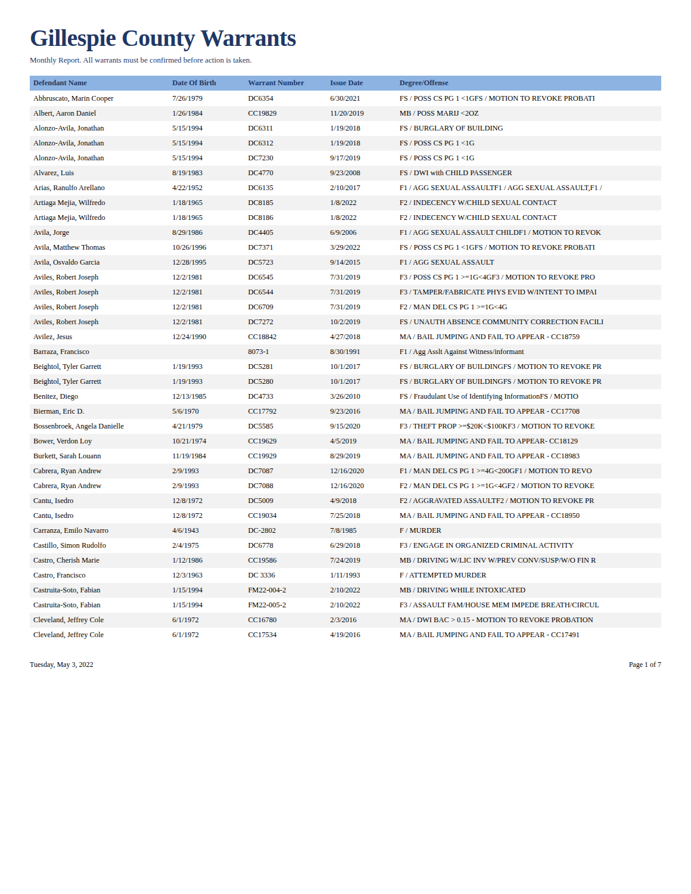Gillespie County Warrants
Monthly Report. All warrants must be confirmed before action is taken.
| Defendant Name | Date Of Birth | Warrant Number | Issue Date | Degree/Offense |
| --- | --- | --- | --- | --- |
| Abbruscato, Marin Cooper | 7/26/1979 | DC6354 | 6/30/2021 | FS / POSS CS PG 1 <1GFS / MOTION TO REVOKE PROBATI |
| Albert, Aaron Daniel | 1/26/1984 | CC19829 | 11/20/2019 | MB / POSS MARIJ <2OZ |
| Alonzo-Avila, Jonathan | 5/15/1994 | DC6311 | 1/19/2018 | FS / BURGLARY OF BUILDING |
| Alonzo-Avila, Jonathan | 5/15/1994 | DC6312 | 1/19/2018 | FS / POSS CS PG 1 <1G |
| Alonzo-Avila, Jonathan | 5/15/1994 | DC7230 | 9/17/2019 | FS / POSS CS PG 1 <1G |
| Alvarez, Luis | 8/19/1983 | DC4770 | 9/23/2008 | FS / DWI with CHILD PASSENGER |
| Arias, Ranulfo Arellano | 4/22/1952 | DC6135 | 2/10/2017 | F1 / AGG SEXUAL ASSAULTF1 / AGG SEXUAL ASSAULT,F1 / |
| Artiaga Mejia, Wilfredo | 1/18/1965 | DC8185 | 1/8/2022 | F2 / INDECENCY W/CHILD SEXUAL CONTACT |
| Artiaga Mejia, Wilfredo | 1/18/1965 | DC8186 | 1/8/2022 | F2 / INDECENCY W/CHILD SEXUAL CONTACT |
| Avila, Jorge | 8/29/1986 | DC4405 | 6/9/2006 | F1 / AGG SEXUAL ASSAULT CHILDF1 / MOTION TO REVOK |
| Avila, Matthew Thomas | 10/26/1996 | DC7371 | 3/29/2022 | FS / POSS CS PG 1 <1GFS / MOTION TO REVOKE PROBATI |
| Avila, Osvaldo Garcia | 12/28/1995 | DC5723 | 9/14/2015 | F1 / AGG SEXUAL ASSAULT |
| Aviles, Robert Joseph | 12/2/1981 | DC6545 | 7/31/2019 | F3 / POSS CS PG 1 >=1G<4GF3 / MOTION TO REVOKE PRO |
| Aviles, Robert Joseph | 12/2/1981 | DC6544 | 7/31/2019 | F3 / TAMPER/FABRICATE PHYS EVID W/INTENT TO IMPAI |
| Aviles, Robert Joseph | 12/2/1981 | DC6709 | 7/31/2019 | F2 / MAN DEL CS PG 1 >=1G<4G |
| Aviles, Robert Joseph | 12/2/1981 | DC7272 | 10/2/2019 | FS / UNAUTH ABSENCE COMMUNITY CORRECTION FACILI |
| Avilez, Jesus | 12/24/1990 | CC18842 | 4/27/2018 | MA / BAIL JUMPING AND FAIL TO APPEAR - CC18759 |
| Barraza, Francisco | | 8073-1 | 8/30/1991 | F1 / Agg Asslt Against Witness/informant |
| Beightol, Tyler Garrett | 1/19/1993 | DC5281 | 10/1/2017 | FS / BURGLARY OF BUILDINGFS / MOTION TO REVOKE PR |
| Beightol, Tyler Garrett | 1/19/1993 | DC5280 | 10/1/2017 | FS / BURGLARY OF BUILDINGFS / MOTION TO REVOKE PR |
| Benitez, Diego | 12/13/1985 | DC4733 | 3/26/2010 | FS / Fraudulant Use of Identifying InformationFS / MOTIO |
| Bierman, Eric D. | 5/6/1970 | CC17792 | 9/23/2016 | MA / BAIL JUMPING AND FAIL TO APPEAR - CC17708 |
| Bossenbroek, Angela Danielle | 4/21/1979 | DC5585 | 9/15/2020 | F3 / THEFT PROP >=$20K<$100KF3 / MOTION TO REVOKE |
| Bower, Verdon Loy | 10/21/1974 | CC19629 | 4/5/2019 | MA / BAIL JUMPING AND FAIL TO APPEAR- CC18129 |
| Burkett, Sarah Louann | 11/19/1984 | CC19929 | 8/29/2019 | MA / BAIL JUMPING AND FAIL TO APPEAR - CC18983 |
| Cabrera, Ryan Andrew | 2/9/1993 | DC7087 | 12/16/2020 | F1 / MAN DEL CS PG 1 >=4G<200GF1 / MOTION TO REVO |
| Cabrera, Ryan Andrew | 2/9/1993 | DC7088 | 12/16/2020 | F2 / MAN DEL CS PG 1 >=1G<4GF2 / MOTION TO REVOKE |
| Cantu, Isedro | 12/8/1972 | DC5009 | 4/9/2018 | F2 / AGGRAVATED ASSAULTF2 / MOTION TO REVOKE PR |
| Cantu, Isedro | 12/8/1972 | CC19034 | 7/25/2018 | MA / BAIL JUMPING AND FAIL TO APPEAR - CC18950 |
| Carranza, Emilo Navarro | 4/6/1943 | DC-2802 | 7/8/1985 | F / MURDER |
| Castillo, Simon Rudolfo | 2/4/1975 | DC6778 | 6/29/2018 | F3 / ENGAGE IN ORGANIZED CRIMINAL ACTIVITY |
| Castro, Cherish Marie | 1/12/1986 | CC19586 | 7/24/2019 | MB / DRIVING W/LIC INV W/PREV CONV/SUSP/W/O FIN R |
| Castro, Francisco | 12/3/1963 | DC 3336 | 1/11/1993 | F / ATTEMPTED MURDER |
| Castruita-Soto, Fabian | 1/15/1994 | FM22-004-2 | 2/10/2022 | MB / DRIVING WHILE INTOXICATED |
| Castruita-Soto, Fabian | 1/15/1994 | FM22-005-2 | 2/10/2022 | F3 / ASSAULT FAM/HOUSE MEM IMPEDE BREATH/CIRCUL |
| Cleveland, Jeffrey Cole | 6/1/1972 | CC16780 | 2/3/2016 | MA / DWI BAC > 0.15 - MOTION TO REVOKE PROBATION |
| Cleveland, Jeffrey Cole | 6/1/1972 | CC17534 | 4/19/2016 | MA / BAIL JUMPING AND FAIL TO APPEAR - CC17491 |
Tuesday, May 3, 2022 Page 1 of 7